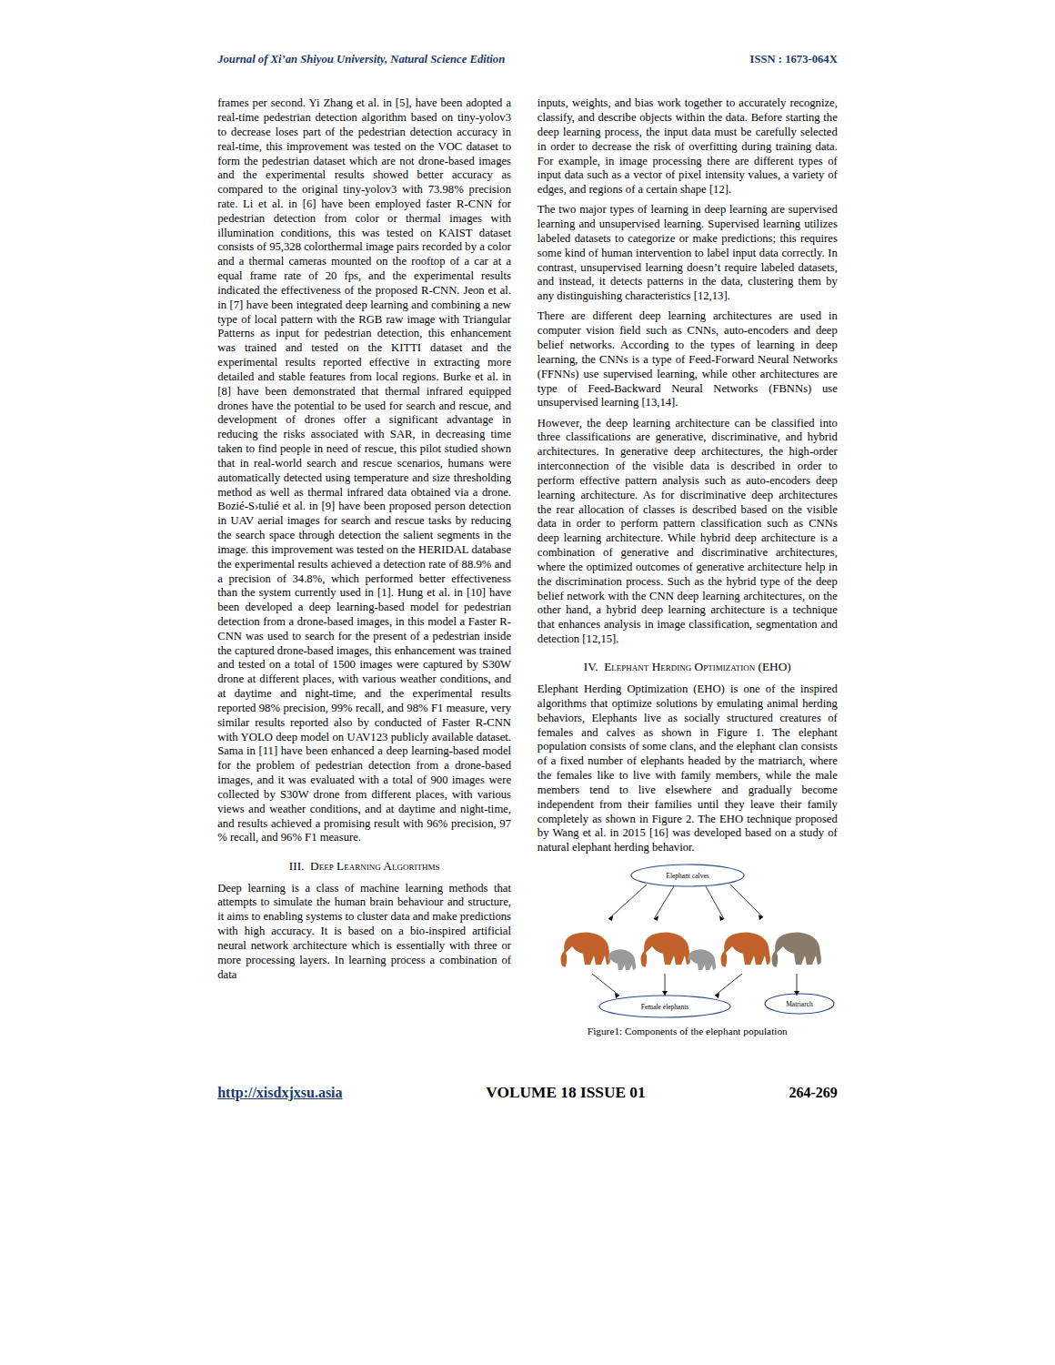Journal of Xi’an Shiyou University, Natural Science Edition
ISSN : 1673-064X
frames per second. Yi Zhang et al. in [5], have been adopted a real-time pedestrian detection algorithm based on tiny-yolov3 to decrease loses part of the pedestrian detection accuracy in real-time, this improvement was tested on the VOC dataset to form the pedestrian dataset which are not drone-based images and the experimental results showed better accuracy as compared to the original tiny-yolov3 with 73.98% precision rate. Li et al. in [6] have been employed faster R-CNN for pedestrian detection from color or thermal images with illumination conditions, this was tested on KAIST dataset consists of 95,328 colorthermal image pairs recorded by a color and a thermal cameras mounted on the rooftop of a car at a equal frame rate of 20 fps, and the experimental results indicated the effectiveness of the proposed R-CNN. Jeon et al. in [7] have been integrated deep learning and combining a new type of local pattern with the RGB raw image with Triangular Patterns as input for pedestrian detection, this enhancement was trained and tested on the KITTI dataset and the experimental results reported effective in extracting more detailed and stable features from local regions. Burke et al. in [8] have been demonstrated that thermal infrared equipped drones have the potential to be used for search and rescue, and development of drones offer a significant advantage in reducing the risks associated with SAR, in decreasing time taken to find people in need of rescue, this pilot studied shown that in real-world search and rescue scenarios, humans were automatically detected using temperature and size thresholding method as well as thermal infrared data obtained via a drone. Bozié-S›tulié et al. in [9] have been proposed person detection in UAV aerial images for search and rescue tasks by reducing the search space through detection the salient segments in the image. this improvement was tested on the HERIDAL database the experimental results achieved a detection rate of 88.9% and a precision of 34.8%, which performed better effectiveness than the system currently used in [1]. Hung et al. in [10] have been developed a deep learning-based model for pedestrian detection from a drone-based images, in this model a Faster R-CNN was used to search for the present of a pedestrian inside the captured drone-based images, this enhancement was trained and tested on a total of 1500 images were captured by S30W drone at different places, with various weather conditions, and at daytime and night-time, and the experimental results reported 98% precision, 99% recall, and 98% F1 measure, very similar results reported also by conducted of Faster R-CNN with YOLO deep model on UAV123 publicly available dataset. Sama in [11] have been enhanced a deep learning-based model for the problem of pedestrian detection from a drone-based images, and it was evaluated with a total of 900 images were collected by S30W drone from different places, with various views and weather conditions, and at daytime and night-time, and results achieved a promising result with 96% precision, 97 % recall, and 96% F1 measure.
III. Deep Learning Algorithms
Deep learning is a class of machine learning methods that attempts to simulate the human brain behaviour and structure, it aims to enabling systems to cluster data and make predictions with high accuracy. It is based on a bio-inspired artificial neural network architecture which is essentially with three or more processing layers. In learning process a combination of data
inputs, weights, and bias work together to accurately recognize, classify, and describe objects within the data. Before starting the deep learning process, the input data must be carefully selected in order to decrease the risk of overfitting during training data. For example, in image processing there are different types of input data such as a vector of pixel intensity values, a variety of edges, and regions of a certain shape [12].
The two major types of learning in deep learning are supervised learning and unsupervised learning. Supervised learning utilizes labeled datasets to categorize or make predictions; this requires some kind of human intervention to label input data correctly. In contrast, unsupervised learning doesn’t require labeled datasets, and instead, it detects patterns in the data, clustering them by any distinguishing characteristics [12,13].
There are different deep learning architectures are used in computer vision field such as CNNs, auto-encoders and deep belief networks. According to the types of learning in deep learning, the CNNs is a type of Feed-Forward Neural Networks (FFNNs) use supervised learning, while other architectures are type of Feed-Backward Neural Networks (FBNNs) use unsupervised learning [13,14].
However, the deep learning architecture can be classified into three classifications are generative, discriminative, and hybrid architectures. In generative deep architectures, the high-order interconnection of the visible data is described in order to perform effective pattern analysis such as auto-encoders deep learning architecture. As for discriminative deep architectures the rear allocation of classes is described based on the visible data in order to perform pattern classification such as CNNs deep learning architecture. While hybrid deep architecture is a combination of generative and discriminative architectures, where the optimized outcomes of generative architecture help in the discrimination process. Such as the hybrid type of the deep belief network with the CNN deep learning architectures, on the other hand, a hybrid deep learning architecture is a technique that enhances analysis in image classification, segmentation and detection [12,15].
IV. Elephant Herding Optimization (EHO)
Elephant Herding Optimization (EHO) is one of the inspired algorithms that optimize solutions by emulating animal herding behaviors, Elephants live as socially structured creatures of females and calves as shown in Figure 1. The elephant population consists of some clans, and the elephant clan consists of a fixed number of elephants headed by the matriarch, where the females like to live with family members, while the male members tend to live elsewhere and gradually become independent from their families until they leave their family completely as shown in Figure 2. The EHO technique proposed by Wang et al. in 2015 [16] was developed based on a study of natural elephant herding behavior.
Elephant calves Female elephants Matriarch
Figure1: Components of the elephant population
http://xisdxjxsu.asia
VOLUME 18 ISSUE 01
264-269